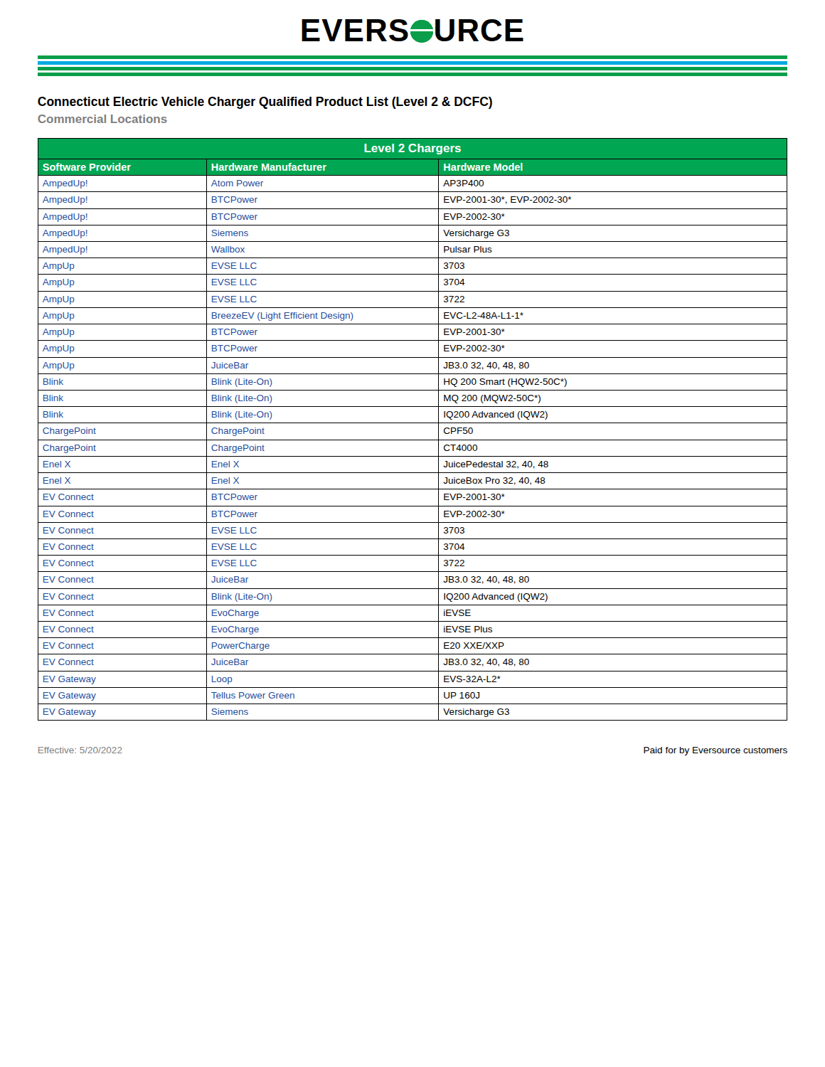EVERS URCE
Connecticut Electric Vehicle Charger Qualified Product List (Level 2 & DCFC)
Commercial Locations
Level 2 Chargers
| Software Provider | Hardware Manufacturer | Hardware Model |
| --- | --- | --- |
| AmpedUp! | Atom Power | AP3P400 |
| AmpedUp! | BTCPower | EVP-2001-30*, EVP-2002-30* |
| AmpedUp! | BTCPower | EVP-2002-30* |
| AmpedUp! | Siemens | Versicharge G3 |
| AmpedUp! | Wallbox | Pulsar Plus |
| AmpUp | EVSE LLC | 3703 |
| AmpUp | EVSE LLC | 3704 |
| AmpUp | EVSE LLC | 3722 |
| AmpUp | BreezeEV (Light Efficient Design) | EVC-L2-48A-L1-1* |
| AmpUp | BTCPower | EVP-2001-30* |
| AmpUp | BTCPower | EVP-2002-30* |
| AmpUp | JuiceBar | JB3.0 32, 40, 48, 80 |
| Blink | Blink (Lite-On) | HQ 200 Smart (HQW2-50C*) |
| Blink | Blink (Lite-On) | MQ 200 (MQW2-50C*) |
| Blink | Blink (Lite-On) | IQ200 Advanced (IQW2) |
| ChargePoint | ChargePoint | CPF50 |
| ChargePoint | ChargePoint | CT4000 |
| Enel X | Enel X | JuicePedestal 32, 40, 48 |
| Enel X | Enel X | JuiceBox Pro 32, 40, 48 |
| EV Connect | BTCPower | EVP-2001-30* |
| EV Connect | BTCPower | EVP-2002-30* |
| EV Connect | EVSE LLC | 3703 |
| EV Connect | EVSE LLC | 3704 |
| EV Connect | EVSE LLC | 3722 |
| EV Connect | JuiceBar | JB3.0 32, 40, 48, 80 |
| EV Connect | Blink (Lite-On) | IQ200 Advanced (IQW2) |
| EV Connect | EvoCharge | iEVSE |
| EV Connect | EvoCharge | iEVSE Plus |
| EV Connect | PowerCharge | E20 XXE/XXP |
| EV Connect | JuiceBar | JB3.0 32, 40, 48, 80 |
| EV Gateway | Loop | EVS-32A-L2* |
| EV Gateway | Tellus Power Green | UP 160J |
| EV Gateway | Siemens | Versicharge G3 |
Effective: 5/20/2022
Paid for by Eversource customers